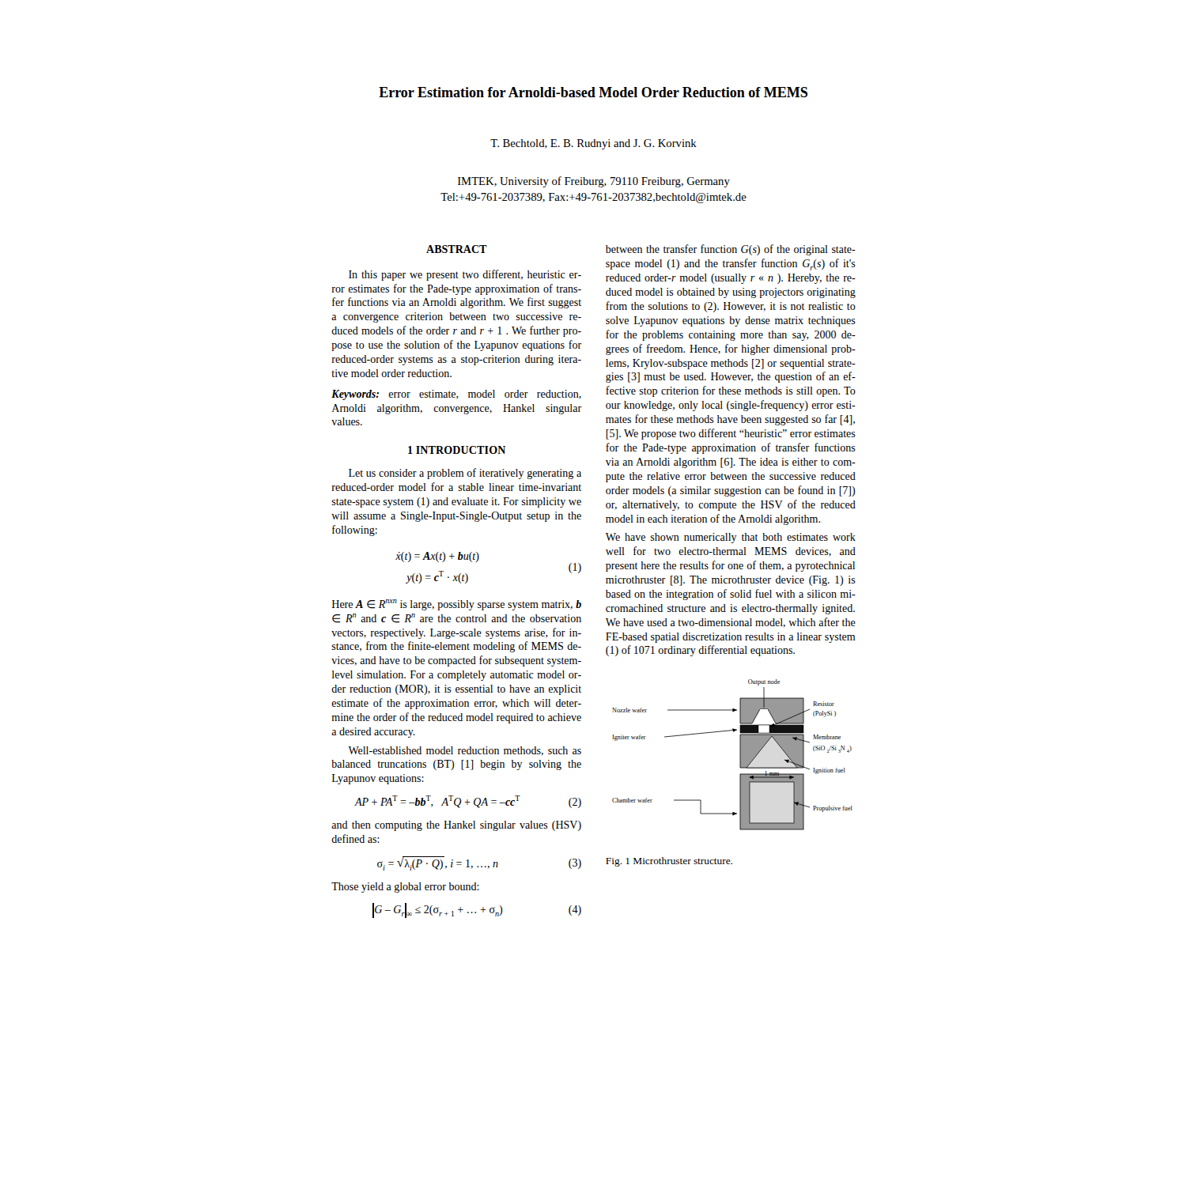Error Estimation for Arnoldi-based Model Order Reduction of MEMS
T. Bechtold, E. B. Rudnyi and J. G. Korvink
IMTEK, University of Freiburg, 79110 Freiburg, Germany
Tel:+49-761-2037389, Fax:+49-761-2037382,bechtold@imtek.de
ABSTRACT
In this paper we present two different, heuristic error estimates for the Pade-type approximation of transfer functions via an Arnoldi algorithm. We first suggest a convergence criterion between two successive reduced models of the order r and r + 1 . We further propose to use the solution of the Lyapunov equations for reduced-order systems as a stop-criterion during iterative model order reduction.
Keywords: error estimate, model order reduction, Arnoldi algorithm, convergence, Hankel singular values.
1 INTRODUCTION
Let us consider a problem of iteratively generating a reduced-order model for a stable linear time-invariant state-space system (1) and evaluate it. For simplicity we will assume a Single-Input-Single-Output setup in the following:
ẋ(t) = Ax(t) + bu(t)
y(t) = cT · x(t)
(1)
Here A ∈ Rnxn is large, possibly sparse system matrix, b ∈ Rn and c ∈ Rn are the control and the observation vectors, respectively. Large-scale systems arise, for instance, from the finite-element modeling of MEMS devices, and have to be compacted for subsequent system-level simulation. For a completely automatic model order reduction (MOR), it is essential to have an explicit estimate of the approximation error, which will determine the order of the reduced model required to achieve a desired accuracy.
Well-established model reduction methods, such as balanced truncations (BT) [1] begin by solving the Lyapunov equations:
AP + PAT = –bbT, ATQ + QA = –ccT
(2)
and then computing the Hankel singular values (HSV) defined as:
σi = λi(P · Q), i = 1, …, n
(3)
Those yield a global error bound:
G – Gr∞ ≤ 2(σr + 1 + … + σn)
(4)
between the transfer function G(s) of the original state-space model (1) and the transfer function Gr(s) of it's reduced order-r model (usually r « n ). Hereby, the reduced model is obtained by using projectors originating from the solutions to (2). However, it is not realistic to solve Lyapunov equations by dense matrix techniques for the problems containing more than say, 2000 degrees of freedom. Hence, for higher dimensional problems, Krylov-subspace methods [2] or sequential strategies [3] must be used. However, the question of an effective stop criterion for these methods is still open. To our knowledge, only local (single-frequency) error estimates for these methods have been suggested so far [4], [5]. We propose two different “heuristic” error estimates for the Pade-type approximation of transfer functions via an Arnoldi algorithm [6]. The idea is either to compute the relative error between the successive reduced order models (a similar suggestion can be found in [7]) or, alternatively, to compute the HSV of the reduced model in each iteration of the Arnoldi algorithm.
We have shown numerically that both estimates work well for two electro-thermal MEMS devices, and present here the results for one of them, a pyrotechnical microthruster [8]. The microthruster device (Fig. 1) is based on the integration of solid fuel with a silicon micromachined structure and is electro-thermally ignited. We have used a two-dimensional model, which after the FE-based spatial discretization results in a linear system (1) of 1071 ordinary differential equations.
1 mm Output node Nozzle wafer Igniter wafer Chamber wafer Resistor (PolySi ) Membrane (SiO 2/Si 3N 4) Ignition fuel Propulsive fuel
Fig. 1 Microthruster structure.